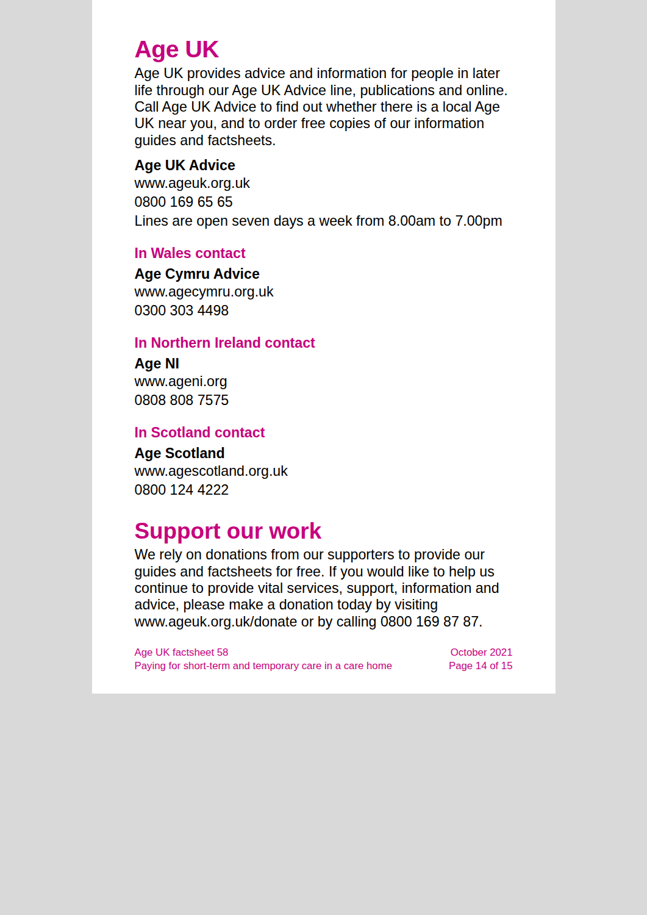Age UK
Age UK provides advice and information for people in later life through our Age UK Advice line, publications and online. Call Age UK Advice to find out whether there is a local Age UK near you, and to order free copies of our information guides and factsheets.
Age UK Advice
www.ageuk.org.uk
0800 169 65 65
Lines are open seven days a week from 8.00am to 7.00pm
In Wales contact
Age Cymru Advice
www.agecymru.org.uk
0300 303 4498
In Northern Ireland contact
Age NI
www.ageni.org
0808 808 7575
In Scotland contact
Age Scotland
www.agescotland.org.uk
0800 124 4222
Support our work
We rely on donations from our supporters to provide our guides and factsheets for free. If you would like to help us continue to provide vital services, support, information and advice, please make a donation today by visiting www.ageuk.org.uk/donate or by calling 0800 169 87 87.
Age UK factsheet 58
Paying for short-term and temporary care in a care home
October 2021
Page 14 of 15